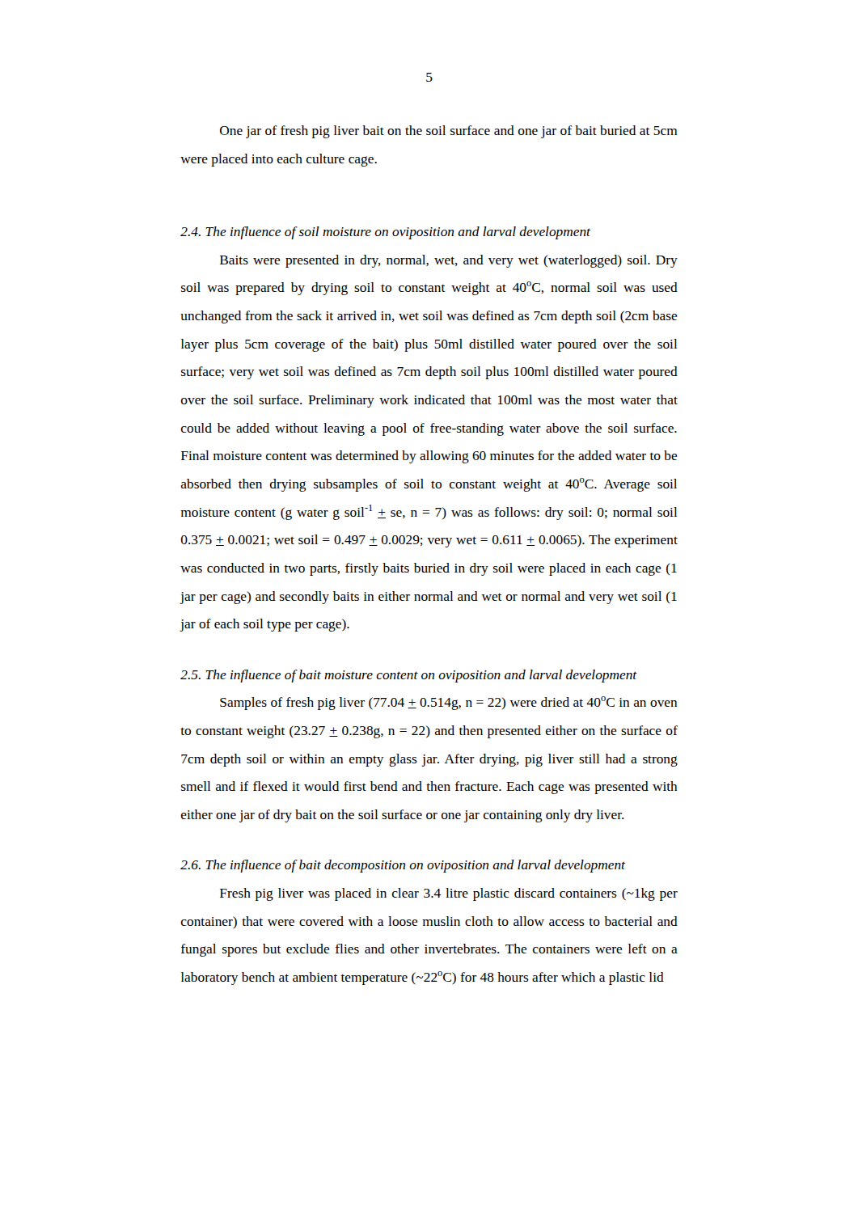5
One jar of fresh pig liver bait on the soil surface and one jar of bait buried at 5cm were placed into each culture cage.
2.4. The influence of soil moisture on oviposition and larval development
Baits were presented in dry, normal, wet, and very wet (waterlogged) soil. Dry soil was prepared by drying soil to constant weight at 40oC, normal soil was used unchanged from the sack it arrived in, wet soil was defined as 7cm depth soil (2cm base layer plus 5cm coverage of the bait) plus 50ml distilled water poured over the soil surface; very wet soil was defined as 7cm depth soil plus 100ml distilled water poured over the soil surface. Preliminary work indicated that 100ml was the most water that could be added without leaving a pool of free-standing water above the soil surface. Final moisture content was determined by allowing 60 minutes for the added water to be absorbed then drying subsamples of soil to constant weight at 40oC. Average soil moisture content (g water g soil-1 + se, n = 7) was as follows: dry soil: 0; normal soil 0.375 + 0.0021; wet soil = 0.497 + 0.0029; very wet = 0.611 + 0.0065). The experiment was conducted in two parts, firstly baits buried in dry soil were placed in each cage (1 jar per cage) and secondly baits in either normal and wet or normal and very wet soil (1 jar of each soil type per cage).
2.5. The influence of bait moisture content on oviposition and larval development
Samples of fresh pig liver (77.04 + 0.514g, n = 22) were dried at 40oC in an oven to constant weight (23.27 + 0.238g, n = 22) and then presented either on the surface of 7cm depth soil or within an empty glass jar. After drying, pig liver still had a strong smell and if flexed it would first bend and then fracture. Each cage was presented with either one jar of dry bait on the soil surface or one jar containing only dry liver.
2.6. The influence of bait decomposition on oviposition and larval development
Fresh pig liver was placed in clear 3.4 litre plastic discard containers (~1kg per container) that were covered with a loose muslin cloth to allow access to bacterial and fungal spores but exclude flies and other invertebrates. The containers were left on a laboratory bench at ambient temperature (~22oC) for 48 hours after which a plastic lid